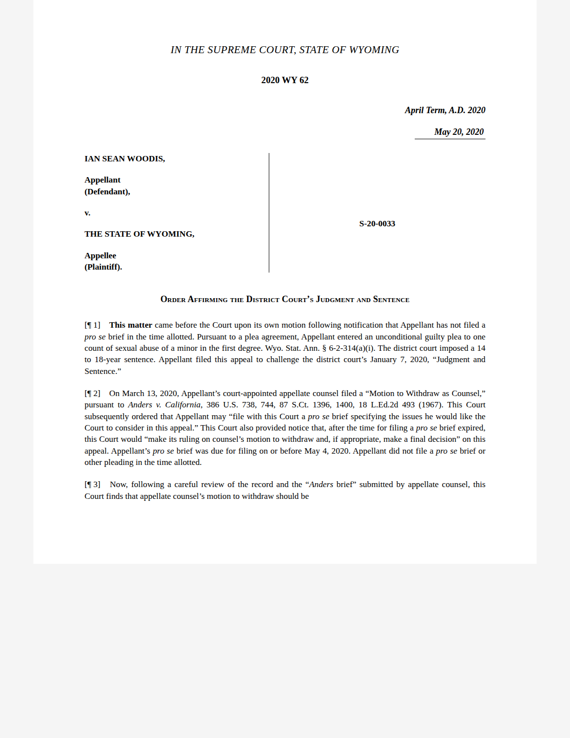IN THE SUPREME COURT, STATE OF WYOMING
2020 WY 62
April Term, A.D. 2020
May 20, 2020
| IAN SEAN WOODIS, Appellant (Defendant), v. THE STATE OF WYOMING, Appellee (Plaintiff). | S-20-0033 |
Order Affirming the District Court’s Judgment and Sentence
[¶ 1] This matter came before the Court upon its own motion following notification that Appellant has not filed a pro se brief in the time allotted. Pursuant to a plea agreement, Appellant entered an unconditional guilty plea to one count of sexual abuse of a minor in the first degree. Wyo. Stat. Ann. § 6-2-314(a)(i). The district court imposed a 14 to 18-year sentence. Appellant filed this appeal to challenge the district court’s January 7, 2020, “Judgment and Sentence.”
[¶ 2] On March 13, 2020, Appellant’s court-appointed appellate counsel filed a “Motion to Withdraw as Counsel,” pursuant to Anders v. California, 386 U.S. 738, 744, 87 S.Ct. 1396, 1400, 18 L.Ed.2d 493 (1967). This Court subsequently ordered that Appellant may “file with this Court a pro se brief specifying the issues he would like the Court to consider in this appeal.” This Court also provided notice that, after the time for filing a pro se brief expired, this Court would “make its ruling on counsel’s motion to withdraw and, if appropriate, make a final decision” on this appeal. Appellant’s pro se brief was due for filing on or before May 4, 2020. Appellant did not file a pro se brief or other pleading in the time allotted.
[¶ 3] Now, following a careful review of the record and the “Anders brief” submitted by appellate counsel, this Court finds that appellate counsel’s motion to withdraw should be